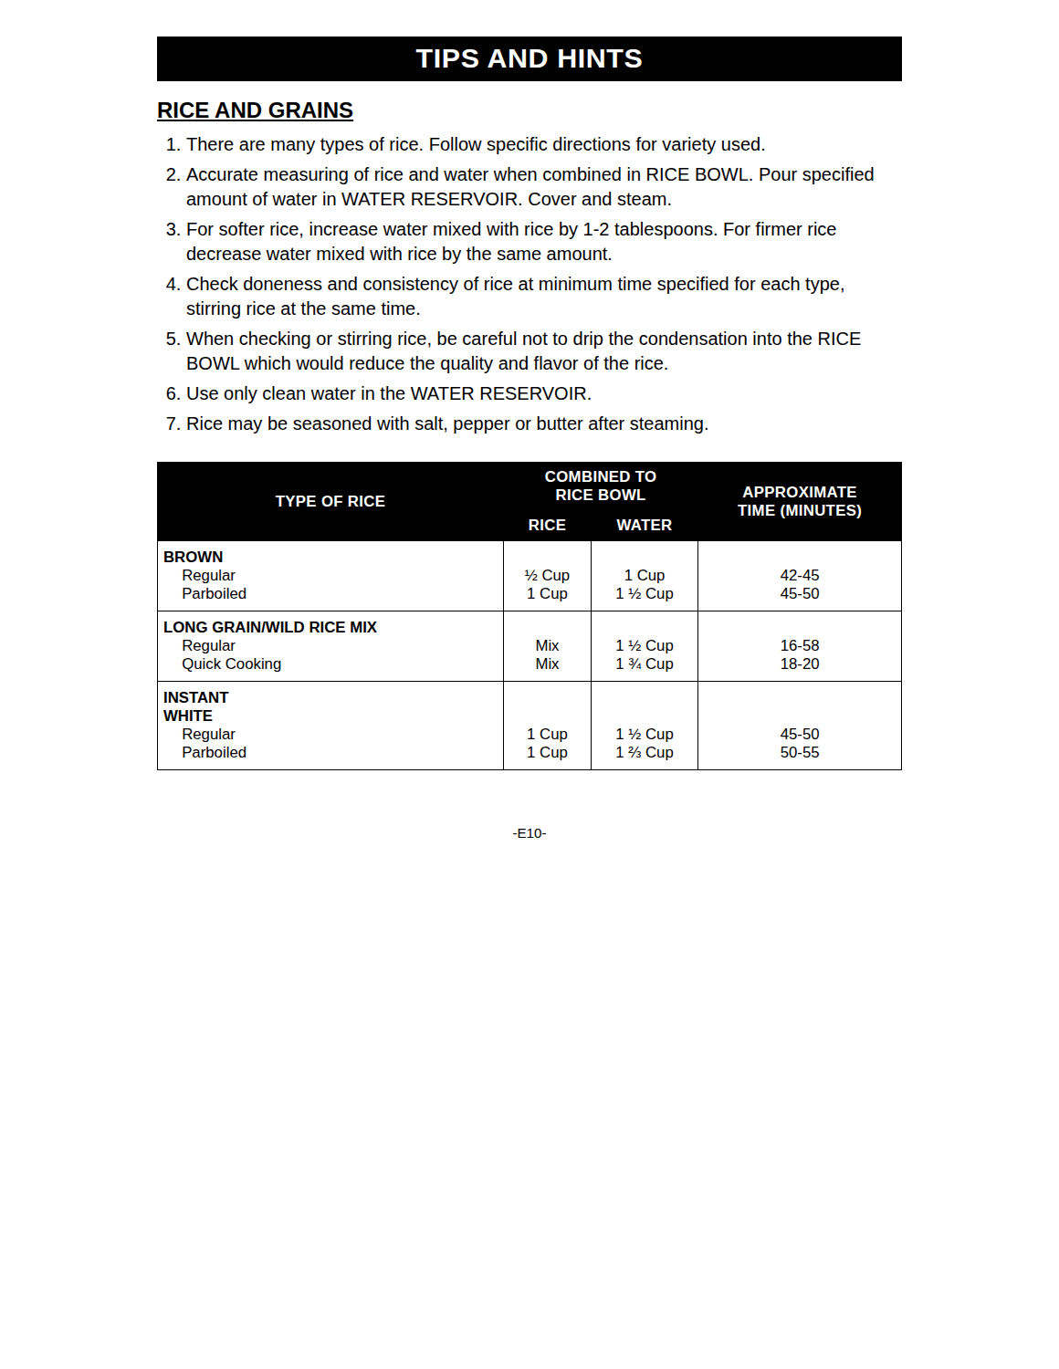TIPS AND HINTS
RICE AND GRAINS
There are many types of rice. Follow specific directions for variety used.
Accurate measuring of rice and water when combined in RICE BOWL. Pour specified amount of water in WATER RESERVOIR. Cover and steam.
For softer rice, increase water mixed with rice by 1-2 tablespoons. For firmer rice decrease water mixed with rice by the same amount.
Check doneness and consistency of rice at minimum time specified for each type, stirring rice at the same time.
When checking or stirring rice, be careful not to drip the condensation into the RICE BOWL which would reduce the quality and flavor of the rice.
Use only clean water in the WATER RESERVOIR.
Rice may be seasoned with salt, pepper or butter after steaming.
| TYPE OF RICE | COMBINED TO RICE BOWL | APPROXIMATE TIME (MINUTES) |
| --- | --- | --- |
| RICE | WATER |
| BROWN Regular Parboiled | ½ Cup 1 Cup | 1 Cup 1 ½ Cup | 42-45 45-50 |
| LONG GRAIN/WILD RICE MIX Regular Quick Cooking | Mix Mix | 1 ½ Cup 1 ¾ Cup | 16-58 18-20 |
| INSTANT WHITE Regular Parboiled | 1 Cup 1 Cup | 1 ½ Cup 1 ⅔ Cup | 45-50 50-55 |
-E10-